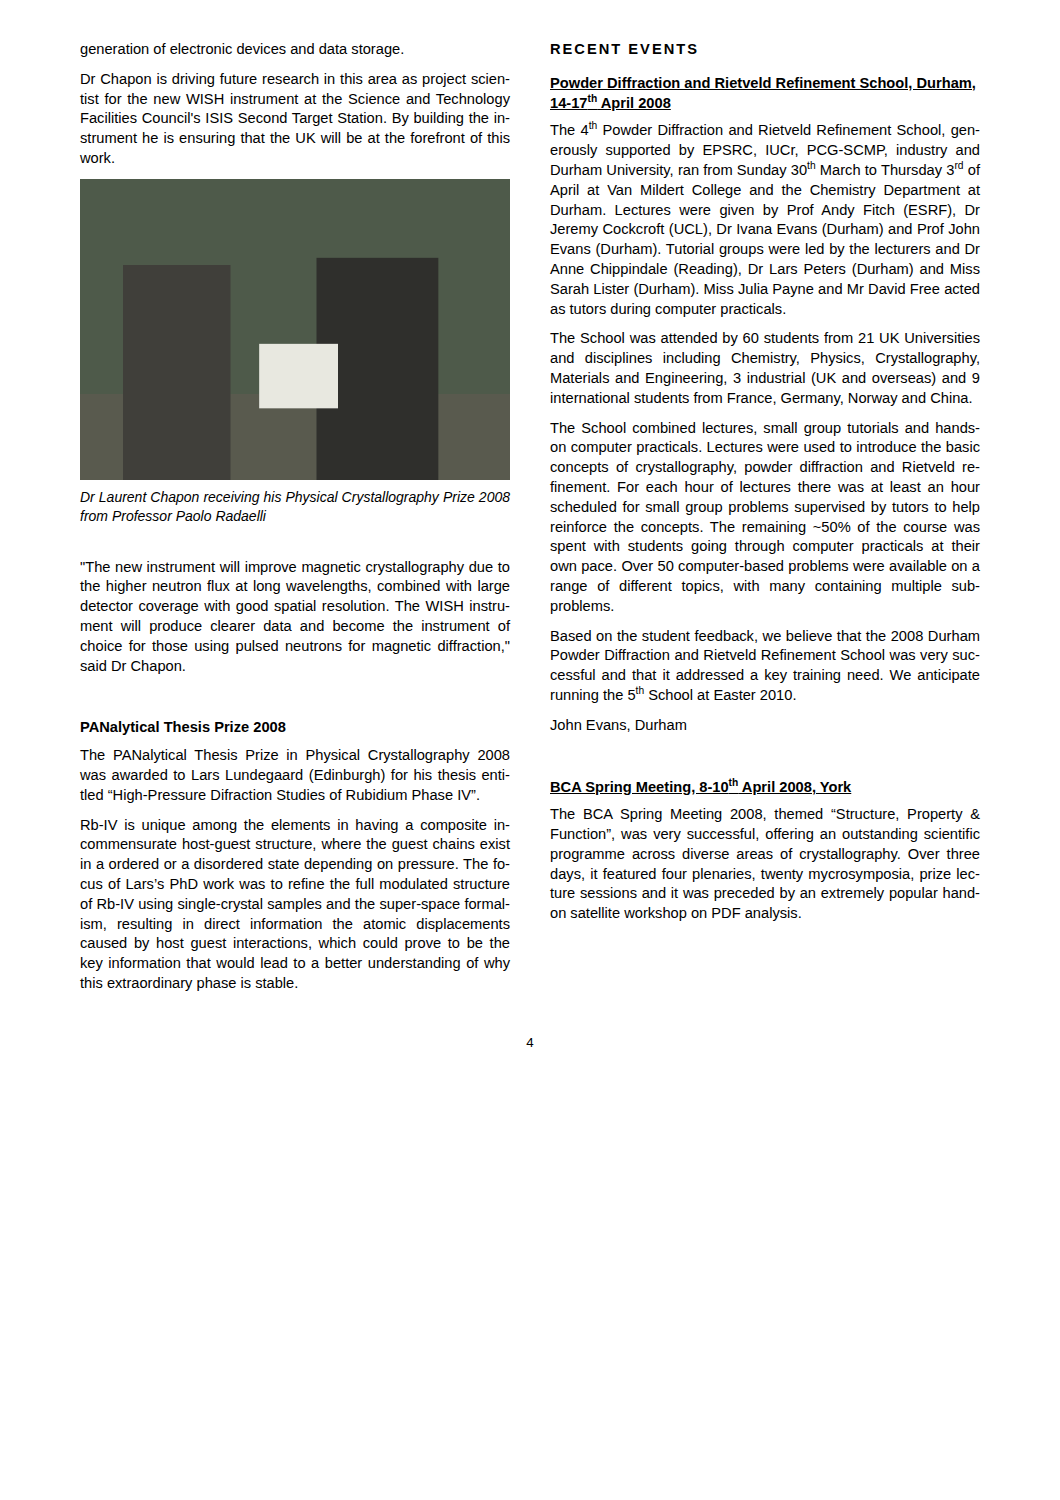generation of electronic devices and data storage.
Dr Chapon is driving future research in this area as project scientist for the new WISH instrument at the Science and Technology Facilities Council's ISIS Second Target Station. By building the instrument he is ensuring that the UK will be at the forefront of this work.
Dr Laurent Chapon receiving his Physical Crystallography Prize 2008 from Professor Paolo Radaelli
"The new instrument will improve magnetic crystallography due to the higher neutron flux at long wavelengths, combined with large detector coverage with good spatial resolution. The WISH instrument will produce clearer data and become the instrument of choice for those using pulsed neutrons for magnetic diffraction," said Dr Chapon.
PANalytical Thesis Prize 2008
The PANalytical Thesis Prize in Physical Crystallography 2008 was awarded to Lars Lundegaard (Edinburgh) for his thesis entitled “High-Pressure Difraction Studies of Rubidium Phase IV”.
Rb-IV is unique among the elements in having a composite incommensurate host-guest structure, where the guest chains exist in a ordered or a disordered state depending on pressure. The focus of Lars’s PhD work was to refine the full modulated structure of Rb-IV using single-crystal samples and the super-space formalism, resulting in direct information the atomic displacements caused by host guest interactions, which could prove to be the key information that would lead to a better understanding of why this extraordinary phase is stable.
RECENT EVENTS
Powder Diffraction and Rietveld Refinement School, Durham, 14-17th April 2008
The 4th Powder Diffraction and Rietveld Refinement School, generously supported by EPSRC, IUCr, PCG-SCMP, industry and Durham University, ran from Sunday 30th March to Thursday 3rd of April at Van Mildert College and the Chemistry Department at Durham. Lectures were given by Prof Andy Fitch (ESRF), Dr Jeremy Cockcroft (UCL), Dr Ivana Evans (Durham) and Prof John Evans (Durham). Tutorial groups were led by the lecturers and Dr Anne Chippindale (Reading), Dr Lars Peters (Durham) and Miss Sarah Lister (Durham). Miss Julia Payne and Mr David Free acted as tutors during computer practicals.
The School was attended by 60 students from 21 UK Universities and disciplines including Chemistry, Physics, Crystallography, Materials and Engineering, 3 industrial (UK and overseas) and 9 international students from France, Germany, Norway and China.
The School combined lectures, small group tutorials and hands-on computer practicals. Lectures were used to introduce the basic concepts of crystallography, powder diffraction and Rietveld refinement. For each hour of lectures there was at least an hour scheduled for small group problems supervised by tutors to help reinforce the concepts. The remaining ~50% of the course was spent with students going through computer practicals at their own pace. Over 50 computer-based problems were available on a range of different topics, with many containing multiple sub-problems.
Based on the student feedback, we believe that the 2008 Durham Powder Diffraction and Rietveld Refinement School was very successful and that it addressed a key training need. We anticipate running the 5th School at Easter 2010.
John Evans, Durham
BCA Spring Meeting, 8-10th April 2008, York
The BCA Spring Meeting 2008, themed “Structure, Property & Function”, was very successful, offering an outstanding scientific programme across diverse areas of crystallography. Over three days, it featured four plenaries, twenty mycrosymposia, prize lecture sessions and it was preceded by an extremely popular hand-on satellite workshop on PDF analysis.
4